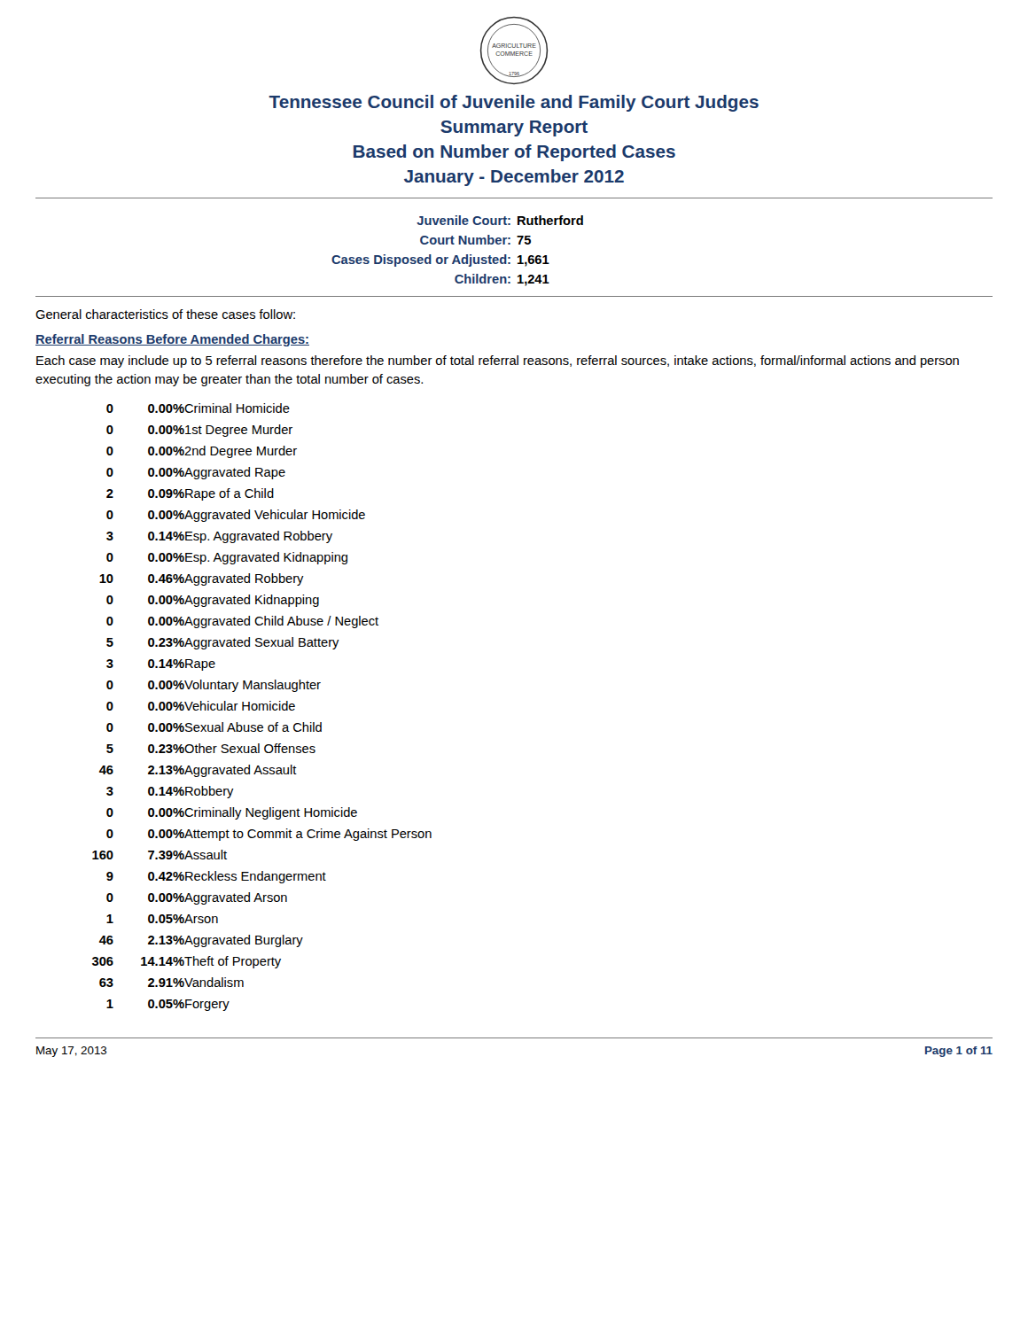Tennessee Council of Juvenile and Family Court Judges
Summary Report
Based on Number of Reported Cases
January - December 2012
Juvenile Court:
Rutherford
Court Number:
75
Cases Disposed or Adjusted:
1,661
Children:
1,241
General characteristics of these cases follow:
Referral Reasons Before Amended Charges:
Each case may include up to 5 referral reasons therefore the number of total referral reasons, referral sources, intake actions, formal/informal actions and person executing the action may be greater than the total number of cases.
| 0 | 0.00% | Criminal Homicide |
| 0 | 0.00% | 1st Degree Murder |
| 0 | 0.00% | 2nd Degree Murder |
| 0 | 0.00% | Aggravated Rape |
| 2 | 0.09% | Rape of a Child |
| 0 | 0.00% | Aggravated Vehicular Homicide |
| 3 | 0.14% | Esp. Aggravated Robbery |
| 0 | 0.00% | Esp. Aggravated Kidnapping |
| 10 | 0.46% | Aggravated Robbery |
| 0 | 0.00% | Aggravated Kidnapping |
| 0 | 0.00% | Aggravated Child Abuse / Neglect |
| 5 | 0.23% | Aggravated Sexual Battery |
| 3 | 0.14% | Rape |
| 0 | 0.00% | Voluntary Manslaughter |
| 0 | 0.00% | Vehicular Homicide |
| 0 | 0.00% | Sexual Abuse of a Child |
| 5 | 0.23% | Other Sexual Offenses |
| 46 | 2.13% | Aggravated Assault |
| 3 | 0.14% | Robbery |
| 0 | 0.00% | Criminally Negligent Homicide |
| 0 | 0.00% | Attempt to Commit a Crime Against Person |
| 160 | 7.39% | Assault |
| 9 | 0.42% | Reckless Endangerment |
| 0 | 0.00% | Aggravated Arson |
| 1 | 0.05% | Arson |
| 46 | 2.13% | Aggravated Burglary |
| 306 | 14.14% | Theft of Property |
| 63 | 2.91% | Vandalism |
| 1 | 0.05% | Forgery |
May 17, 2013
Page 1 of 11